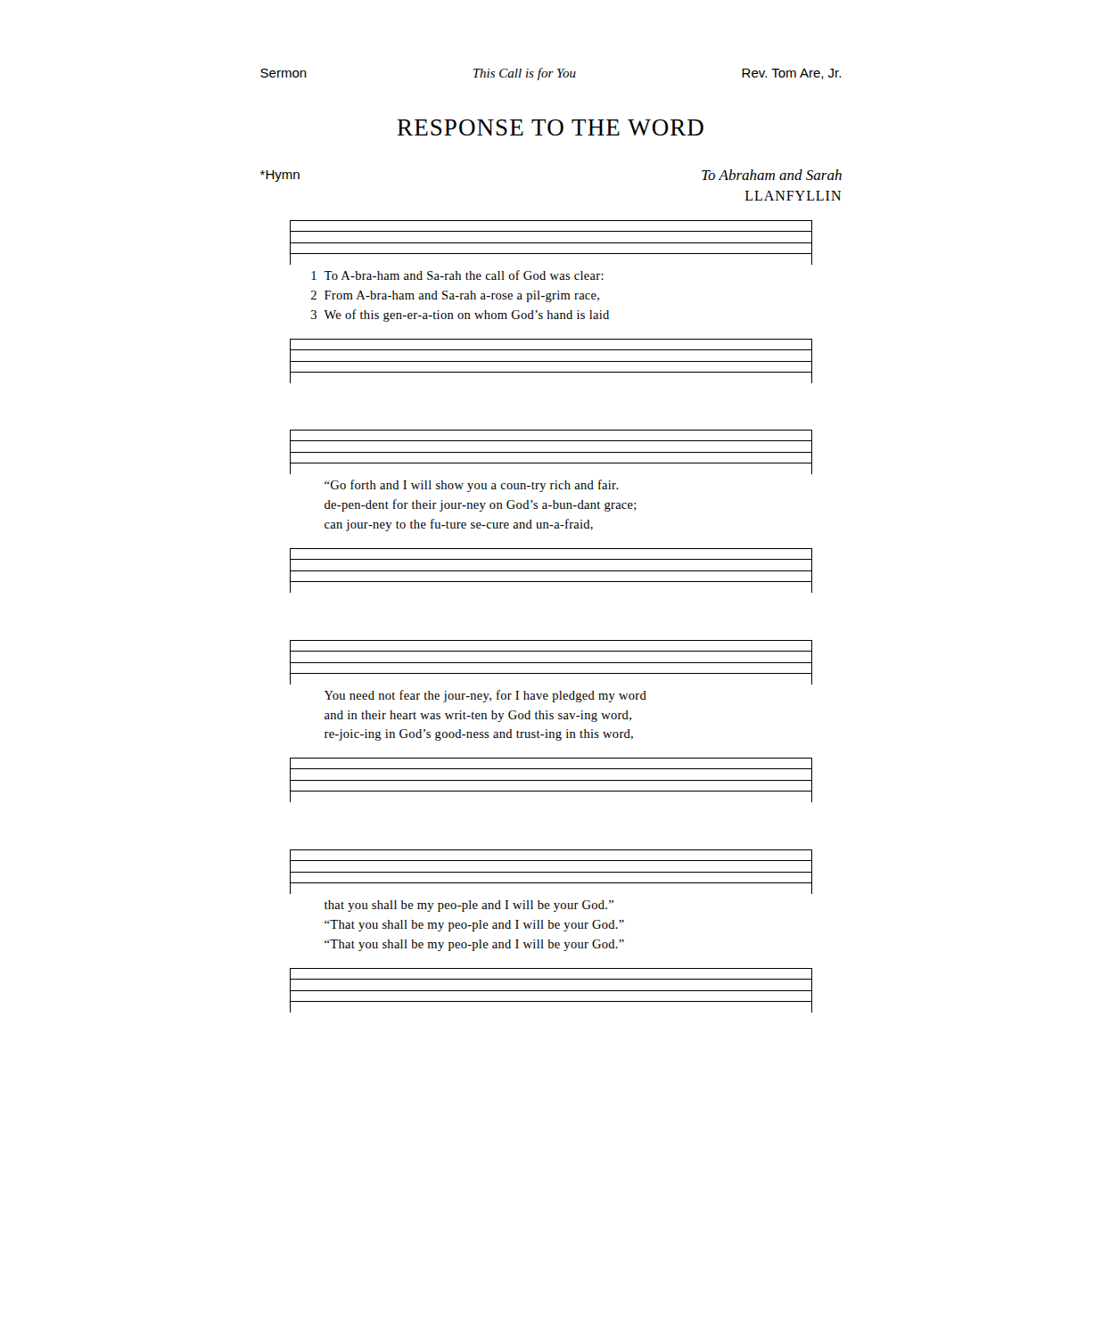Sermon
This Call is for You
Rev. Tom Are, Jr.
Response to the Word
*Hymn
To Abraham and Sarah
LLANFYLLIN
Treble staff, key of F major, 4/4 time
1 To A‑bra‑ham and Sa‑rah the call of God was clear:
2 From A‑bra‑ham and Sa‑rah a‑rose a pil‑grim race,
3 We of this gen‑er‑a‑tion on whom God’s hand is laid
Bass staff, key of F major, 4/4 time
“Go forth and I will show you a coun‑try rich and fair.
de‑pen‑dent for their jour‑ney on God’s a‑bun‑dant grace;
can jour‑ney to the fu‑ture se‑cure and un‑a‑fraid,
You need not fear the jour‑ney, for I have pledged my word
and in their heart was writ‑ten by God this sav‑ing word,
re‑joic‑ing in God’s good‑ness and trust‑ing in this word,
that you shall be my peo‑ple and I will be your God.”
“That you shall be my peo‑ple and I will be your God.”
“That you shall be my peo‑ple and I will be your God.”